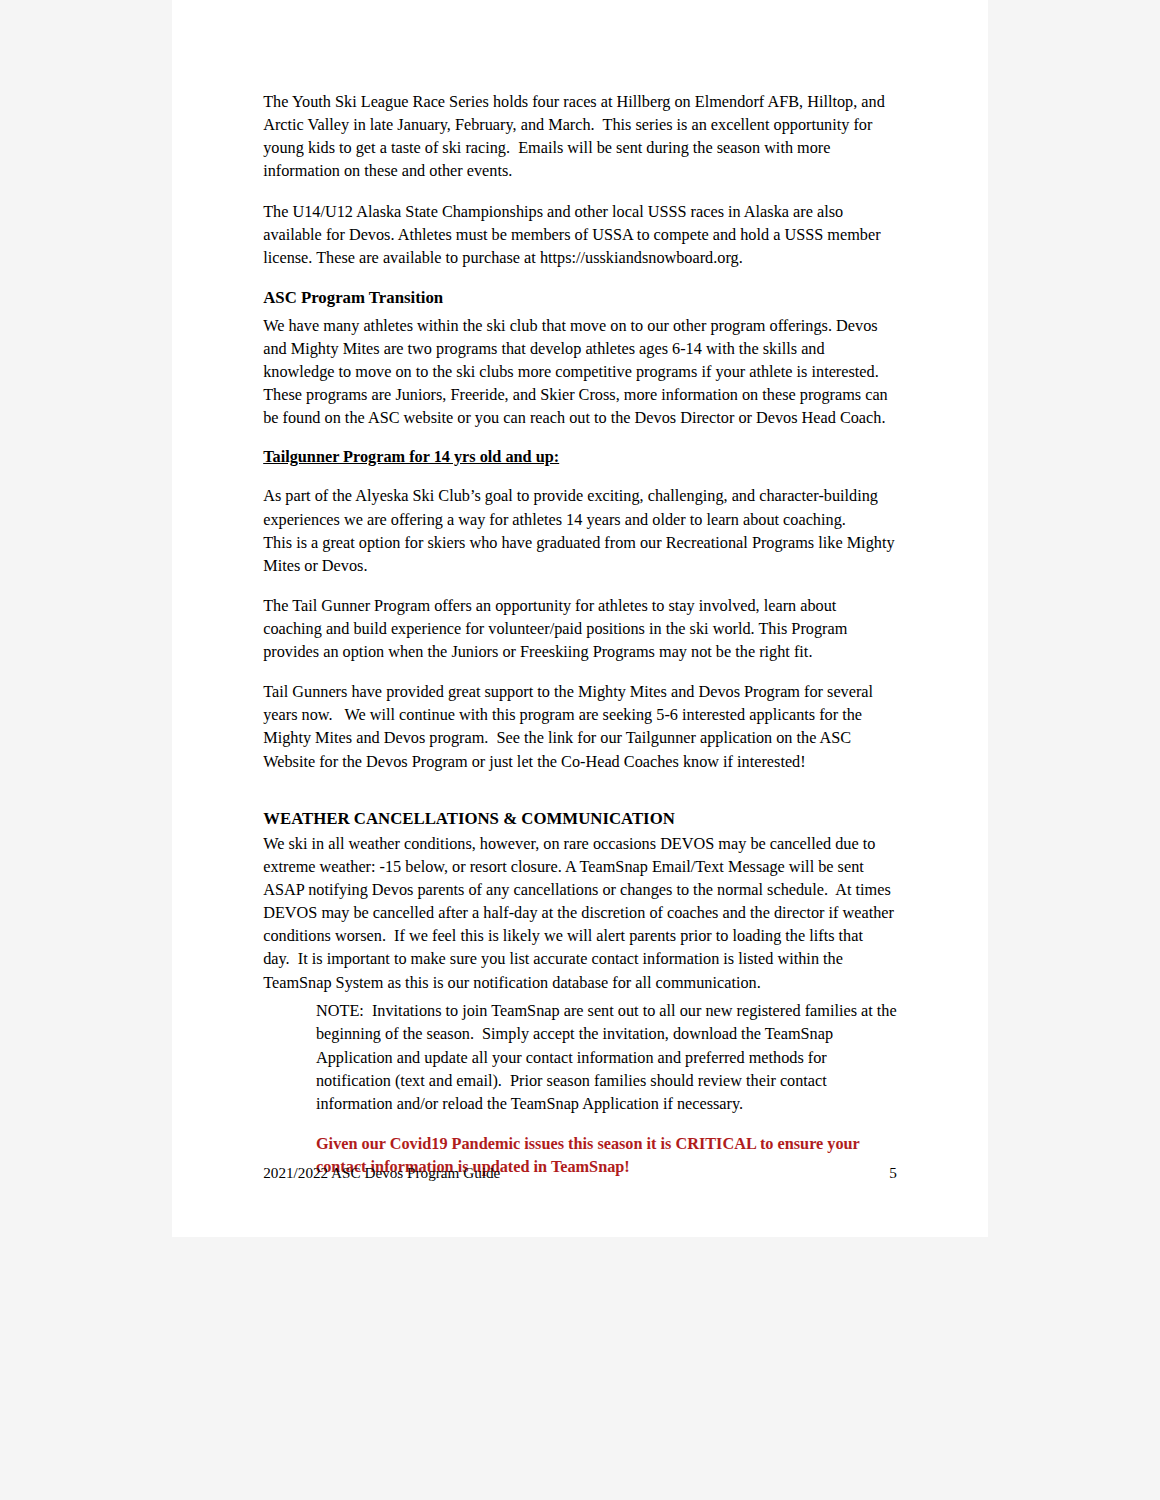The Youth Ski League Race Series holds four races at Hillberg on Elmendorf AFB, Hilltop, and Arctic Valley in late January, February, and March. This series is an excellent opportunity for young kids to get a taste of ski racing. Emails will be sent during the season with more information on these and other events.
The U14/U12 Alaska State Championships and other local USSS races in Alaska are also available for Devos. Athletes must be members of USSA to compete and hold a USSS member license. These are available to purchase at https://usskiandsnowboard.org.
ASC Program Transition
We have many athletes within the ski club that move on to our other program offerings. Devos and Mighty Mites are two programs that develop athletes ages 6-14 with the skills and knowledge to move on to the ski clubs more competitive programs if your athlete is interested. These programs are Juniors, Freeride, and Skier Cross, more information on these programs can be found on the ASC website or you can reach out to the Devos Director or Devos Head Coach.
Tailgunner Program for 14 yrs old and up:
As part of the Alyeska Ski Club’s goal to provide exciting, challenging, and character-building experiences we are offering a way for athletes 14 years and older to learn about coaching.
This is a great option for skiers who have graduated from our Recreational Programs like Mighty Mites or Devos.
The Tail Gunner Program offers an opportunity for athletes to stay involved, learn about coaching and build experience for volunteer/paid positions in the ski world. This Program provides an option when the Juniors or Freeskiing Programs may not be the right fit.
Tail Gunners have provided great support to the Mighty Mites and Devos Program for several years now. We will continue with this program are seeking 5-6 interested applicants for the Mighty Mites and Devos program. See the link for our Tailgunner application on the ASC Website for the Devos Program or just let the Co-Head Coaches know if interested!
WEATHER CANCELLATIONS & COMMUNICATION
We ski in all weather conditions, however, on rare occasions DEVOS may be cancelled due to extreme weather: -15 below, or resort closure. A TeamSnap Email/Text Message will be sent ASAP notifying Devos parents of any cancellations or changes to the normal schedule. At times DEVOS may be cancelled after a half-day at the discretion of coaches and the director if weather conditions worsen. If we feel this is likely we will alert parents prior to loading the lifts that day. It is important to make sure you list accurate contact information is listed within the TeamSnap System as this is our notification database for all communication.
NOTE: Invitations to join TeamSnap are sent out to all our new registered families at the beginning of the season. Simply accept the invitation, download the TeamSnap Application and update all your contact information and preferred methods for notification (text and email). Prior season families should review their contact information and/or reload the TeamSnap Application if necessary.
Given our Covid19 Pandemic issues this season it is CRITICAL to ensure your contact information is updated in TeamSnap!
2021/2022 ASC Devos Program Guide 5